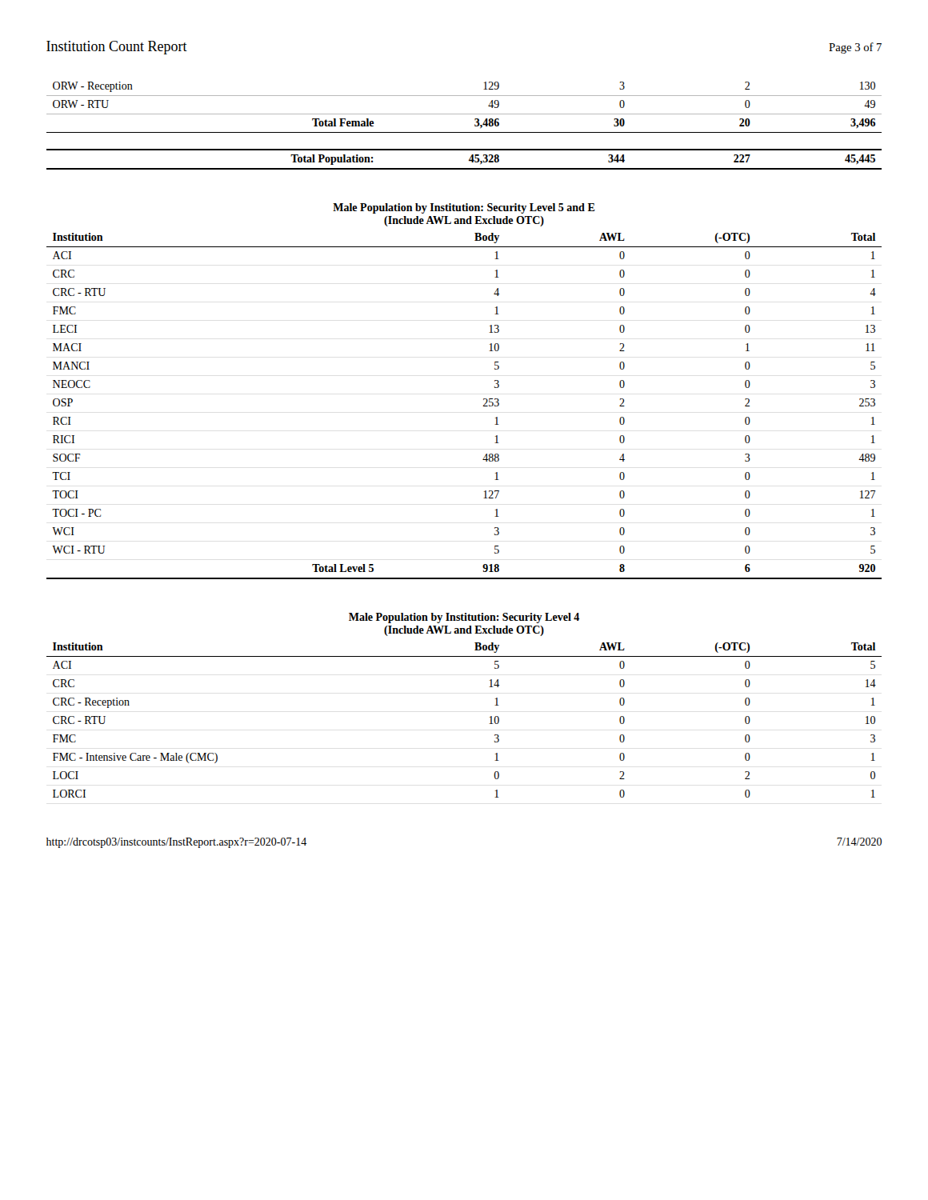Institution Count Report
Page 3 of 7
| ORW - Reception | 129 | 3 | 2 | 130 |
| ORW - RTU | 49 | 0 | 0 | 49 |
| Total Female | 3,486 | 30 | 20 | 3,496 |
| Total Population: | 45,328 | 344 | 227 | 45,445 |
Male Population by Institution: Security Level 5 and E (Include AWL and Exclude OTC)
| Institution | Body | AWL | (-OTC) | Total |
| --- | --- | --- | --- | --- |
| ACI | 1 | 0 | 0 | 1 |
| CRC | 1 | 0 | 0 | 1 |
| CRC - RTU | 4 | 0 | 0 | 4 |
| FMC | 1 | 0 | 0 | 1 |
| LECI | 13 | 0 | 0 | 13 |
| MACI | 10 | 2 | 1 | 11 |
| MANCI | 5 | 0 | 0 | 5 |
| NEOCC | 3 | 0 | 0 | 3 |
| OSP | 253 | 2 | 2 | 253 |
| RCI | 1 | 0 | 0 | 1 |
| RICI | 1 | 0 | 0 | 1 |
| SOCF | 488 | 4 | 3 | 489 |
| TCI | 1 | 0 | 0 | 1 |
| TOCI | 127 | 0 | 0 | 127 |
| TOCI - PC | 1 | 0 | 0 | 1 |
| WCI | 3 | 0 | 0 | 3 |
| WCI - RTU | 5 | 0 | 0 | 5 |
| Total Level 5 | 918 | 8 | 6 | 920 |
Male Population by Institution: Security Level 4 (Include AWL and Exclude OTC)
| Institution | Body | AWL | (-OTC) | Total |
| --- | --- | --- | --- | --- |
| ACI | 5 | 0 | 0 | 5 |
| CRC | 14 | 0 | 0 | 14 |
| CRC - Reception | 1 | 0 | 0 | 1 |
| CRC - RTU | 10 | 0 | 0 | 10 |
| FMC | 3 | 0 | 0 | 3 |
| FMC - Intensive Care - Male (CMC) | 1 | 0 | 0 | 1 |
| LOCI | 0 | 2 | 2 | 0 |
| LORCI | 1 | 0 | 0 | 1 |
http://drcotsp03/instcounts/InstReport.aspx?r=2020-07-14
7/14/2020